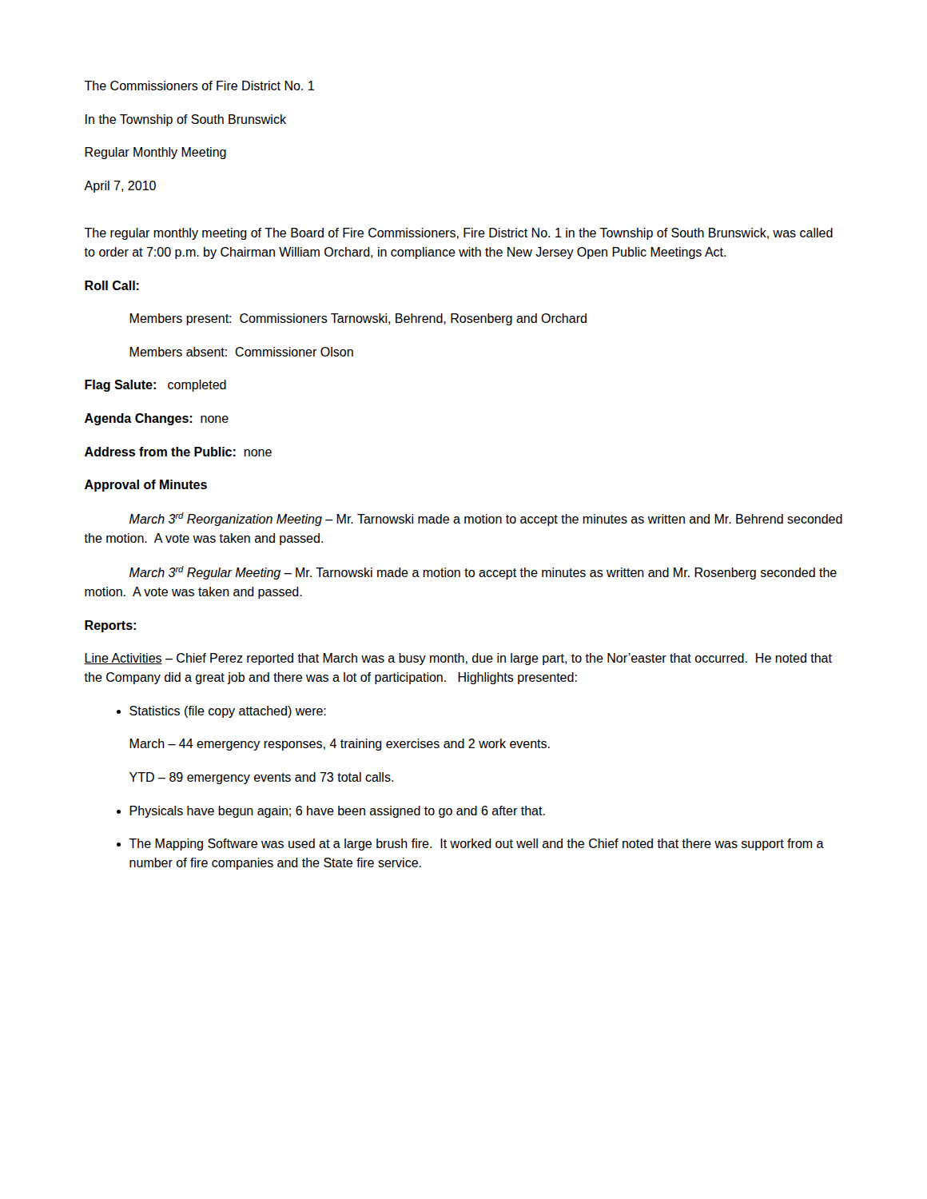The Commissioners of Fire District No. 1
In the Township of South Brunswick
Regular Monthly Meeting
April 7, 2010
The regular monthly meeting of The Board of Fire Commissioners, Fire District No. 1 in the Township of South Brunswick, was called to order at 7:00 p.m. by Chairman William Orchard, in compliance with the New Jersey Open Public Meetings Act.
Roll Call:
Members present: Commissioners Tarnowski, Behrend, Rosenberg and Orchard
Members absent: Commissioner Olson
Flag Salute: completed
Agenda Changes: none
Address from the Public: none
Approval of Minutes
March 3rd Reorganization Meeting – Mr. Tarnowski made a motion to accept the minutes as written and Mr. Behrend seconded the motion. A vote was taken and passed.
March 3rd Regular Meeting – Mr. Tarnowski made a motion to accept the minutes as written and Mr. Rosenberg seconded the motion. A vote was taken and passed.
Reports:
Line Activities – Chief Perez reported that March was a busy month, due in large part, to the Nor’easter that occurred. He noted that the Company did a great job and there was a lot of participation. Highlights presented:
Statistics (file copy attached) were:
March – 44 emergency responses, 4 training exercises and 2 work events.
YTD – 89 emergency events and 73 total calls.
Physicals have begun again; 6 have been assigned to go and 6 after that.
The Mapping Software was used at a large brush fire. It worked out well and the Chief noted that there was support from a number of fire companies and the State fire service.